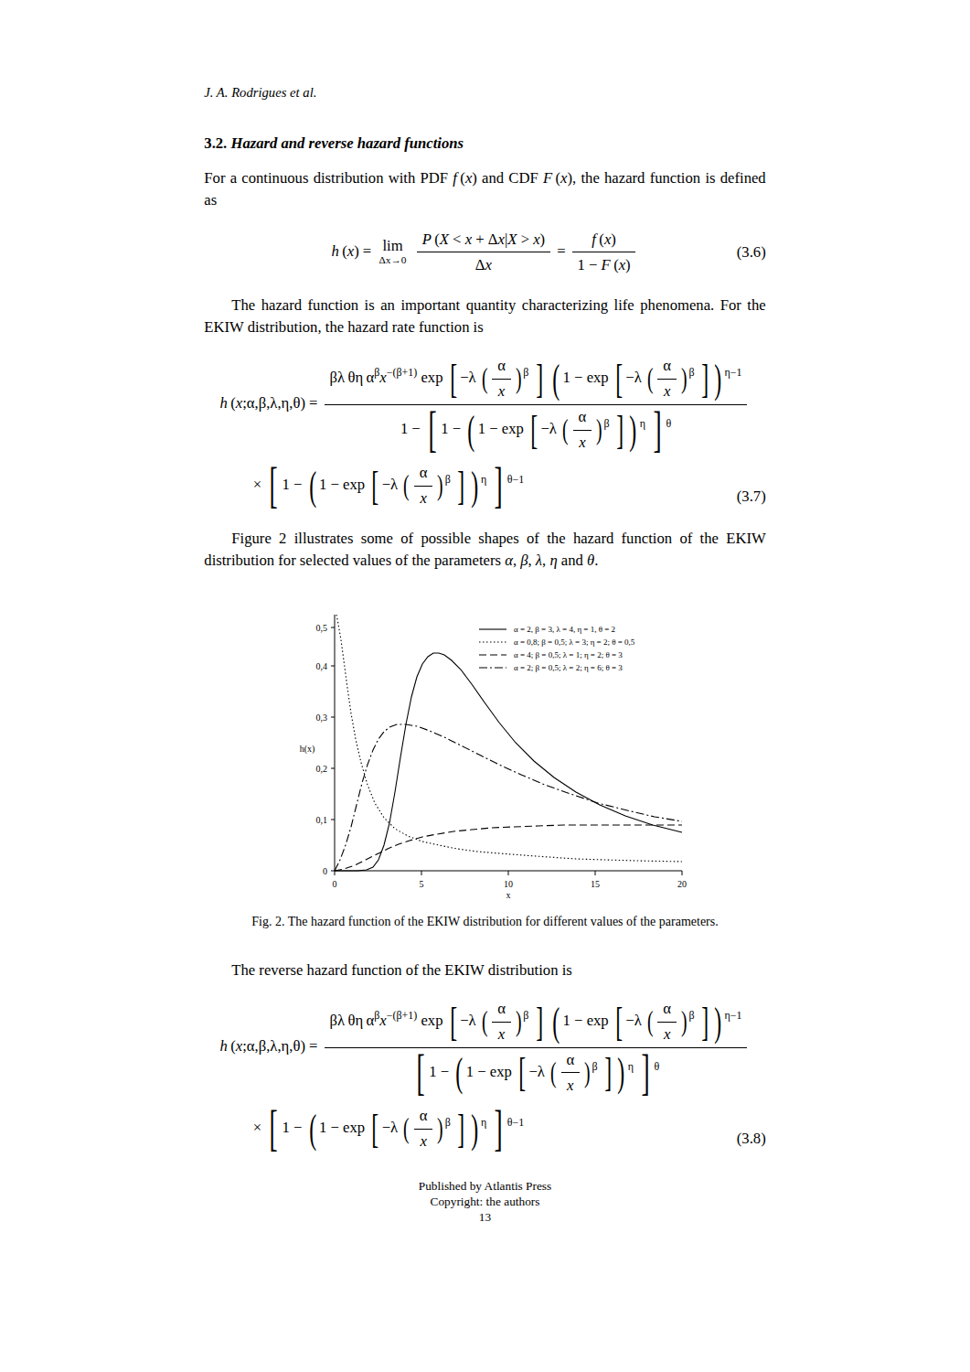J. A. Rodrigues et al.
3.2. Hazard and reverse hazard functions
For a continuous distribution with PDF f (x) and CDF F (x), the hazard function is defined as
h (x) = lim Δx→0 P (X < x + Δx|X > x) Δx = f (x) 1 − F (x) (3.6)
The hazard function is an important quantity characterizing life phenomena. For the EKIW distribution, the hazard rate function is
h (x;α,β,λ,η,θ) = βλ θη αβx−(β+1) exp [−λ (αx)β ] (1 − exp [−λ (αx)β ])η−1 1 − [1 − (1 − exp [−λ (αx)β ])η ]θ × [1 − (1 − exp [−λ (αx)β ])η ]θ−1 (3.7)
Figure 2 illustrates some of possible shapes of the hazard function of the EKIW distribution for selected values of the parameters α, β, λ, η and θ.
0 0,1 0,2 0,3 0,4 0,5 0 5 10 15 20 x h(x) α = 2, β = 3, λ = 4, η = 1, θ = 2 α = 0,8; β = 0,5; λ = 3; η = 2; θ = 0,5 α = 4; β = 0,5; λ = 1; η = 2; θ = 3 α = 2; β = 0,5; λ = 2; η = 6; θ = 3
Fig. 2. The hazard function of the EKIW distribution for different values of the parameters.
The reverse hazard function of the EKIW distribution is
h (x;α,β,λ,η,θ) = βλ θη αβx−(β+1) exp [−λ (αx)β ] (1 − exp [−λ (αx)β ])η−1 [1 − (1 − exp [−λ (αx)β ])η ]θ × [1 − (1 − exp [−λ (αx)β ])η ]θ−1 (3.8)
Published by Atlantis Press
Copyright: the authors
13